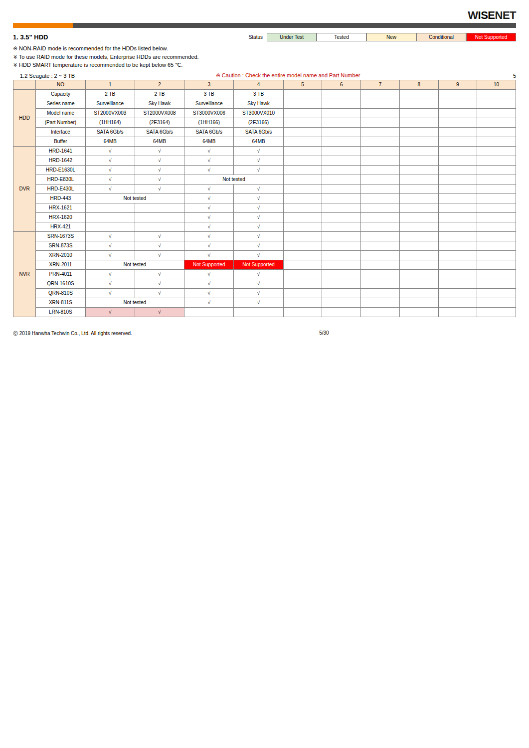WISENET
1. 3.5" HDD
Status Under Test Tested New Conditional Not Supported
※ NON-RAID mode is recommended for the HDDs listed below.
※ To use RAID mode for these models, Enterprise HDDs are recommended.
※ HDD SMART temperature is recommended to be kept below 65 ℃.
1.2 Seagate : 2 ~ 3 TB
※ Caution : Check the entire model name and Part Number
5
| | NO | 1 | 2 | 3 | 4 | 5 | 6 | 7 | 8 | 9 | 10 |
| --- | --- | --- | --- | --- | --- | --- | --- | --- | --- | --- | --- |
| HDD | Capacity | 2 TB | 2 TB | 3 TB | 3 TB | | | | | | |
| Series name | Surveillance | Sky Hawk | Surveillance | Sky Hawk | | | | | | |
| Model name | ST2000VX003 | ST2000VX008 | ST3000VX006 | ST3000VX010 | | | | | | |
| (Part Number) | (1HH164) | (2E3164) | (1HH166) | (2E3166) | | | | | | |
| Interface | SATA 6Gb/s | SATA 6Gb/s | SATA 6Gb/s | SATA 6Gb/s | | | | | | |
| Buffer | 64MB | 64MB | 64MB | 64MB | | | | | | |
| DVR | HRD-1641 | √ | √ | √ | √ | | | | | | |
| HRD-1642 | √ | √ | √ | √ | | | | | | |
| HRD-E1630L | √ | √ | √ | √ | | | | | | |
| HRD-E830L | √ | √ | Not tested | | | | | | |
| HRD-E430L | √ | √ | √ | √ | | | | | | |
| HRD-443 | Not tested | √ | √ | | | | | | |
| HRX-1621 | | | √ | √ | | | | | | |
| HRX-1620 | | | √ | √ | | | | | | |
| HRX-421 | | | √ | √ | | | | | | |
| NVR | SRN-1673S | √ | √ | √ | √ | | | | | | |
| SRN-873S | √ | √ | √ | √ | | | | | | |
| XRN-2010 | √ | √ | √ | √ | | | | | | |
| XRN-2011 | Not tested | Not Supported | Not Supported | | | | | | |
| PRN-4011 | √ | √ | √ | √ | | | | | | |
| QRN-1610S | √ | √ | √ | √ | | | | | | |
| QRN-810S | √ | √ | √ | √ | | | | | | |
| XRN-811S | Not tested | √ | √ | | | | | | |
| LRN-810S | √ | √ | | | | | | | | |
ⓒ 2019 Hanwha Techwin Co., Ltd. All rights reserved.
5/30